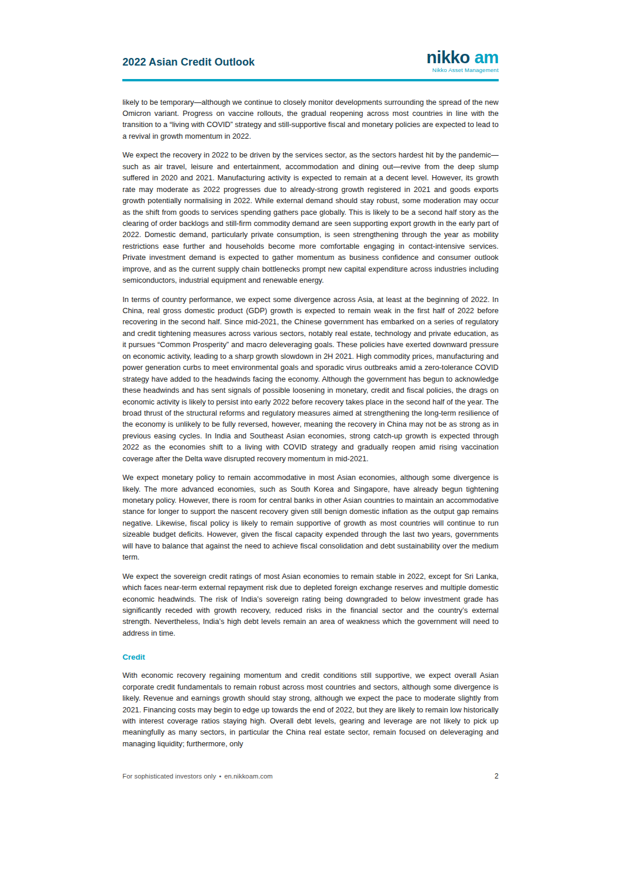2022 Asian Credit Outlook
nikko am
Nikko Asset Management
likely to be temporary—although we continue to closely monitor developments surrounding the spread of the new Omicron variant. Progress on vaccine rollouts, the gradual reopening across most countries in line with the transition to a “living with COVID” strategy and still-supportive fiscal and monetary policies are expected to lead to a revival in growth momentum in 2022.
We expect the recovery in 2022 to be driven by the services sector, as the sectors hardest hit by the pandemic—such as air travel, leisure and entertainment, accommodation and dining out—revive from the deep slump suffered in 2020 and 2021. Manufacturing activity is expected to remain at a decent level. However, its growth rate may moderate as 2022 progresses due to already-strong growth registered in 2021 and goods exports growth potentially normalising in 2022. While external demand should stay robust, some moderation may occur as the shift from goods to services spending gathers pace globally. This is likely to be a second half story as the clearing of order backlogs and still-firm commodity demand are seen supporting export growth in the early part of 2022. Domestic demand, particularly private consumption, is seen strengthening through the year as mobility restrictions ease further and households become more comfortable engaging in contact-intensive services. Private investment demand is expected to gather momentum as business confidence and consumer outlook improve, and as the current supply chain bottlenecks prompt new capital expenditure across industries including semiconductors, industrial equipment and renewable energy.
In terms of country performance, we expect some divergence across Asia, at least at the beginning of 2022. In China, real gross domestic product (GDP) growth is expected to remain weak in the first half of 2022 before recovering in the second half. Since mid-2021, the Chinese government has embarked on a series of regulatory and credit tightening measures across various sectors, notably real estate, technology and private education, as it pursues “Common Prosperity” and macro deleveraging goals. These policies have exerted downward pressure on economic activity, leading to a sharp growth slowdown in 2H 2021. High commodity prices, manufacturing and power generation curbs to meet environmental goals and sporadic virus outbreaks amid a zero-tolerance COVID strategy have added to the headwinds facing the economy. Although the government has begun to acknowledge these headwinds and has sent signals of possible loosening in monetary, credit and fiscal policies, the drags on economic activity is likely to persist into early 2022 before recovery takes place in the second half of the year. The broad thrust of the structural reforms and regulatory measures aimed at strengthening the long-term resilience of the economy is unlikely to be fully reversed, however, meaning the recovery in China may not be as strong as in previous easing cycles. In India and Southeast Asian economies, strong catch-up growth is expected through 2022 as the economies shift to a living with COVID strategy and gradually reopen amid rising vaccination coverage after the Delta wave disrupted recovery momentum in mid-2021.
We expect monetary policy to remain accommodative in most Asian economies, although some divergence is likely. The more advanced economies, such as South Korea and Singapore, have already begun tightening monetary policy. However, there is room for central banks in other Asian countries to maintain an accommodative stance for longer to support the nascent recovery given still benign domestic inflation as the output gap remains negative. Likewise, fiscal policy is likely to remain supportive of growth as most countries will continue to run sizeable budget deficits. However, given the fiscal capacity expended through the last two years, governments will have to balance that against the need to achieve fiscal consolidation and debt sustainability over the medium term.
We expect the sovereign credit ratings of most Asian economies to remain stable in 2022, except for Sri Lanka, which faces near-term external repayment risk due to depleted foreign exchange reserves and multiple domestic economic headwinds. The risk of India’s sovereign rating being downgraded to below investment grade has significantly receded with growth recovery, reduced risks in the financial sector and the country’s external strength. Nevertheless, India’s high debt levels remain an area of weakness which the government will need to address in time.
Credit
With economic recovery regaining momentum and credit conditions still supportive, we expect overall Asian corporate credit fundamentals to remain robust across most countries and sectors, although some divergence is likely. Revenue and earnings growth should stay strong, although we expect the pace to moderate slightly from 2021. Financing costs may begin to edge up towards the end of 2022, but they are likely to remain low historically with interest coverage ratios staying high. Overall debt levels, gearing and leverage are not likely to pick up meaningfully as many sectors, in particular the China real estate sector, remain focused on deleveraging and managing liquidity; furthermore, only
For sophisticated investors only•en.nikkoam.com
2